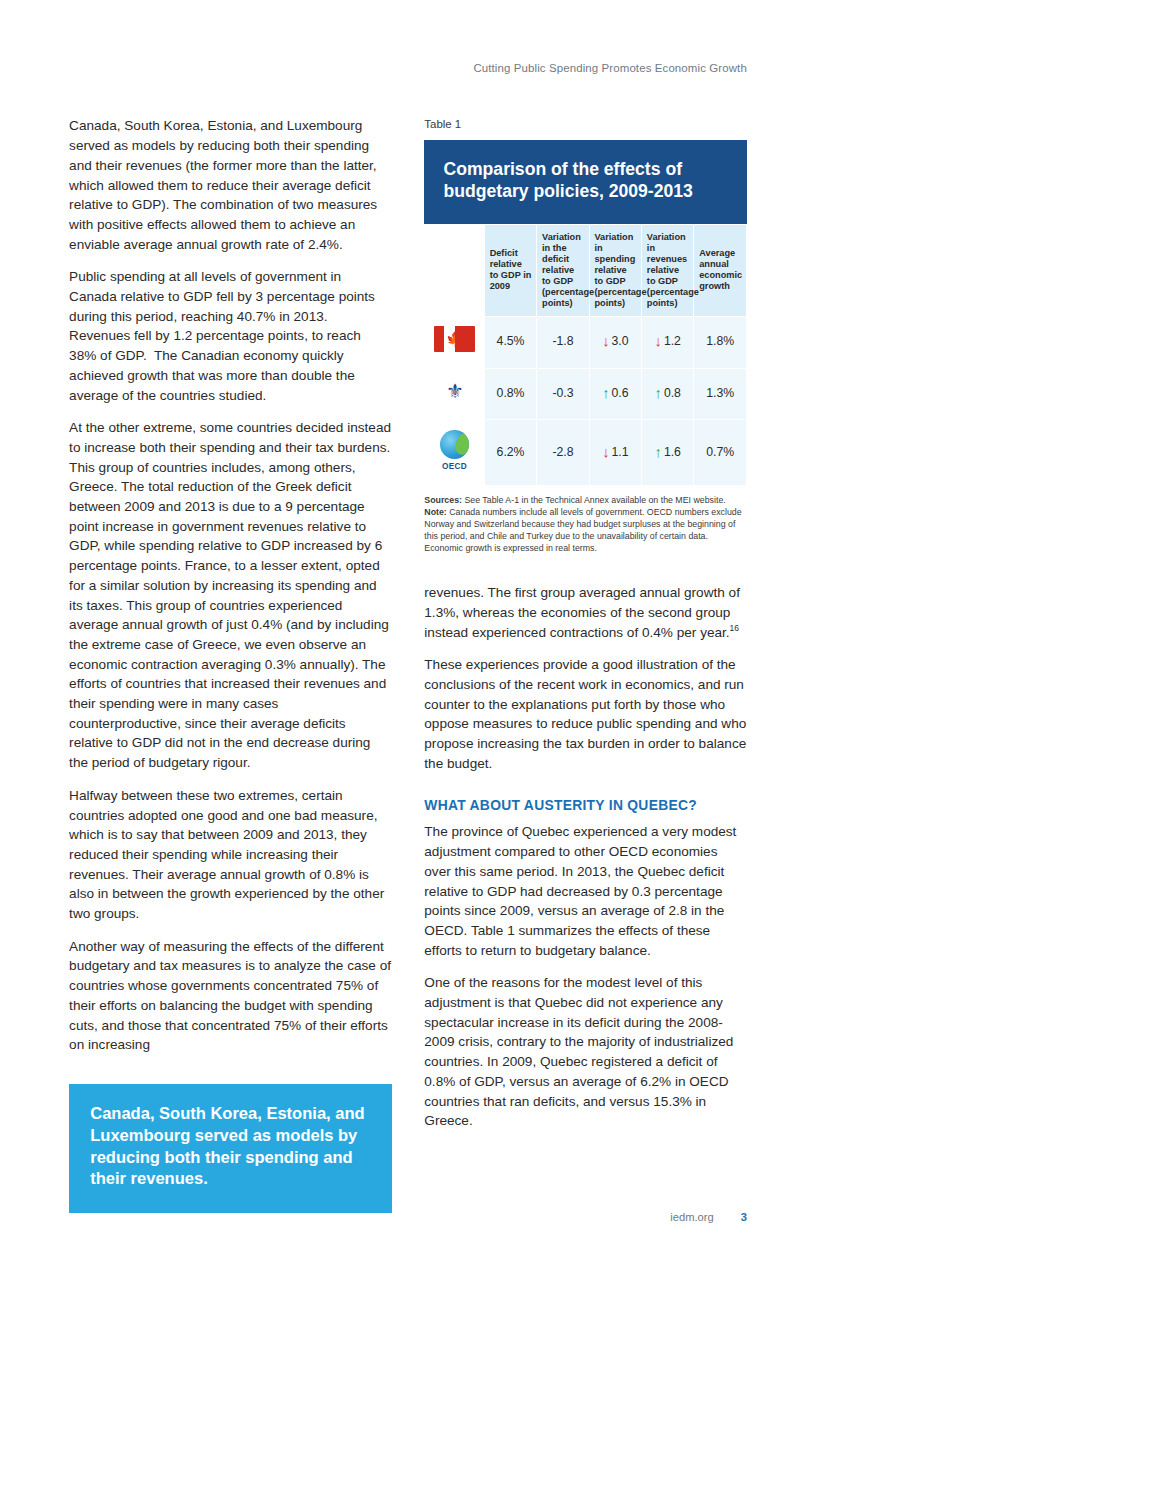Cutting Public Spending Promotes Economic Growth
Canada, South Korea, Estonia, and Luxembourg served as models by reducing both their spending and their revenues (the former more than the latter, which allowed them to reduce their average deficit relative to GDP). The combination of two measures with positive effects allowed them to achieve an enviable average annual growth rate of 2.4%.
Public spending at all levels of government in Canada relative to GDP fell by 3 percentage points during this period, reaching 40.7% in 2013. Revenues fell by 1.2 percentage points, to reach 38% of GDP. The Canadian economy quickly achieved growth that was more than double the average of the countries studied.
At the other extreme, some countries decided instead to increase both their spending and their tax burdens. This group of countries includes, among others, Greece. The total reduction of the Greek deficit between 2009 and 2013 is due to a 9 percentage point increase in government revenues relative to GDP, while spending relative to GDP increased by 6 percentage points. France, to a lesser extent, opted for a similar solution by increasing its spending and its taxes. This group of countries experienced average annual growth of just 0.4% (and by including the extreme case of Greece, we even observe an economic contraction averaging 0.3% annually). The efforts of countries that increased their revenues and their spending were in many cases counterproductive, since their average deficits relative to GDP did not in the end decrease during the period of budgetary rigour.
Halfway between these two extremes, certain countries adopted one good and one bad measure, which is to say that between 2009 and 2013, they reduced their spending while increasing their revenues. Their average annual growth of 0.8% is also in between the growth experienced by the other two groups.
Another way of measuring the effects of the different budgetary and tax measures is to analyze the case of countries whose governments concentrated 75% of their efforts on balancing the budget with spending cuts, and those that concentrated 75% of their efforts on increasing
Canada, South Korea, Estonia, and Luxembourg served as models by reducing both their spending and their revenues.
Table 1
Comparison of the effects of budgetary policies, 2009-2013
| | Deficit relative to GDP in 2009 | Variation in the deficit relative to GDP (percentage points) | Variation in spending relative to GDP (percentage points) | Variation in revenues relative to GDP (percentage points) | Average annual economic growth |
| --- | --- | --- | --- | --- | --- |
| 🍁 | 4.5% | -1.8 | ↓ 3.0 | ↓ 1.2 | 1.8% |
| ⚜ | 0.8% | -0.3 | ↑ 0.6 | ↑ 0.8 | 1.3% |
| OECD | 6.2% | -2.8 | ↓ 1.1 | ↑ 1.6 | 0.7% |
Sources: See Table A-1 in the Technical Annex available on the MEI website.
Note: Canada numbers include all levels of government. OECD numbers exclude Norway and Switzerland because they had budget surpluses at the beginning of this period, and Chile and Turkey due to the unavailability of certain data. Economic growth is expressed in real terms.
revenues. The first group averaged annual growth of 1.3%, whereas the economies of the second group instead experienced contractions of 0.4% per year.16
These experiences provide a good illustration of the conclusions of the recent work in economics, and run counter to the explanations put forth by those who oppose measures to reduce public spending and who propose increasing the tax burden in order to balance the budget.
What about austerity in Quebec?
The province of Quebec experienced a very modest adjustment compared to other OECD economies over this same period. In 2013, the Quebec deficit relative to GDP had decreased by 0.3 percentage points since 2009, versus an average of 2.8 in the OECD. Table 1 summarizes the effects of these efforts to return to budgetary balance.
One of the reasons for the modest level of this adjustment is that Quebec did not experience any spectacular increase in its deficit during the 2008-2009 crisis, contrary to the majority of industrialized countries. In 2009, Quebec registered a deficit of 0.8% of GDP, versus an average of 6.2% in OECD countries that ran deficits, and versus 15.3% in Greece.
iedm.org 3